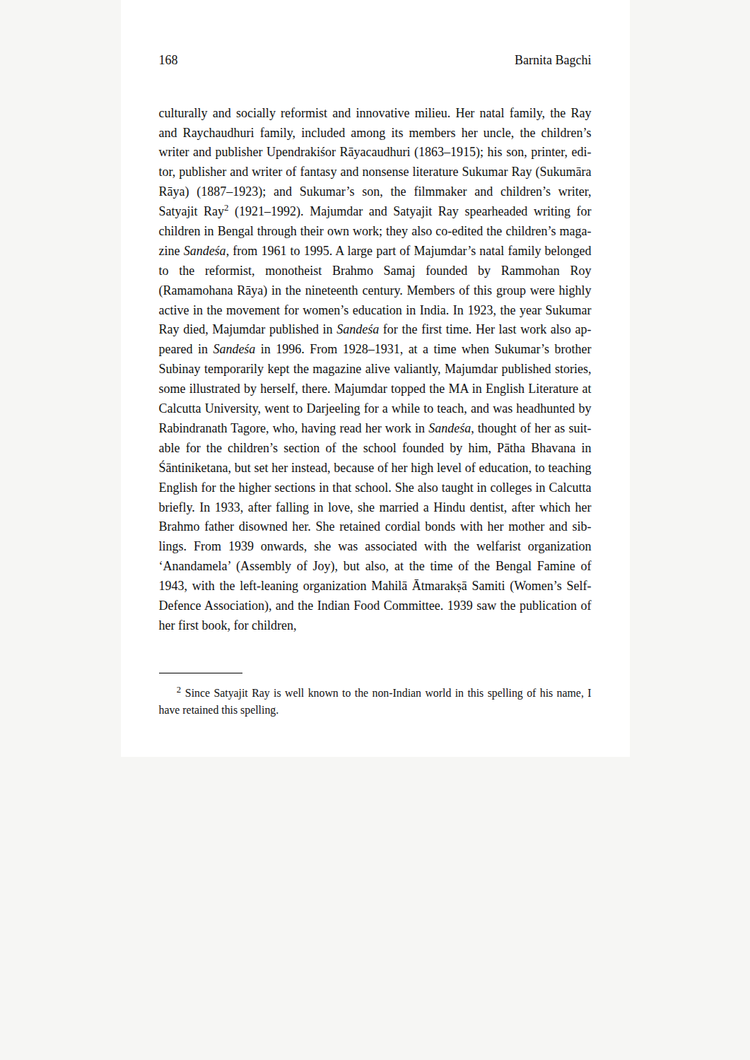168 Barnita Bagchi
culturally and socially reformist and innovative milieu. Her natal family, the Ray and Raychaudhuri family, included among its members her uncle, the children’s writer and publisher Upendrakiśor Rāyacaudhuri (1863–1915); his son, printer, editor, publisher and writer of fantasy and nonsense literature Sukumar Ray (Sukumāra Rāya) (1887–1923); and Sukumar’s son, the filmmaker and children’s writer, Satyajit Ray2 (1921–1992). Majumdar and Satyajit Ray spearheaded writing for children in Bengal through their own work; they also co-edited the children’s magazine Sandeśa, from 1961 to 1995. A large part of Majumdar’s natal family belonged to the reformist, monotheist Brahmo Samaj founded by Rammohan Roy (Ramamohana Rāya) in the nineteenth century. Members of this group were highly active in the movement for women’s education in India. In 1923, the year Sukumar Ray died, Majumdar published in Sandeśa for the first time. Her last work also appeared in Sandeśa in 1996. From 1928–1931, at a time when Sukumar’s brother Subinay temporarily kept the magazine alive valiantly, Majumdar published stories, some illustrated by herself, there. Majumdar topped the MA in English Literature at Calcutta University, went to Darjeeling for a while to teach, and was headhunted by Rabindranath Tagore, who, having read her work in Sandeśa, thought of her as suitable for the children’s section of the school founded by him, Pātha Bhavana in Śāntiniketana, but set her instead, because of her high level of education, to teaching English for the higher sections in that school. She also taught in colleges in Calcutta briefly. In 1933, after falling in love, she married a Hindu dentist, after which her Brahmo father disowned her. She retained cordial bonds with her mother and siblings. From 1939 onwards, she was associated with the welfarist organization ‘Anandamela’ (Assembly of Joy), but also, at the time of the Bengal Famine of 1943, with the left-leaning organization Mahilā Ātmarakṣā Samiti (Women’s Self-Defence Association), and the Indian Food Committee. 1939 saw the publication of her first book, for children,
2 Since Satyajit Ray is well known to the non-Indian world in this spelling of his name, I have retained this spelling.